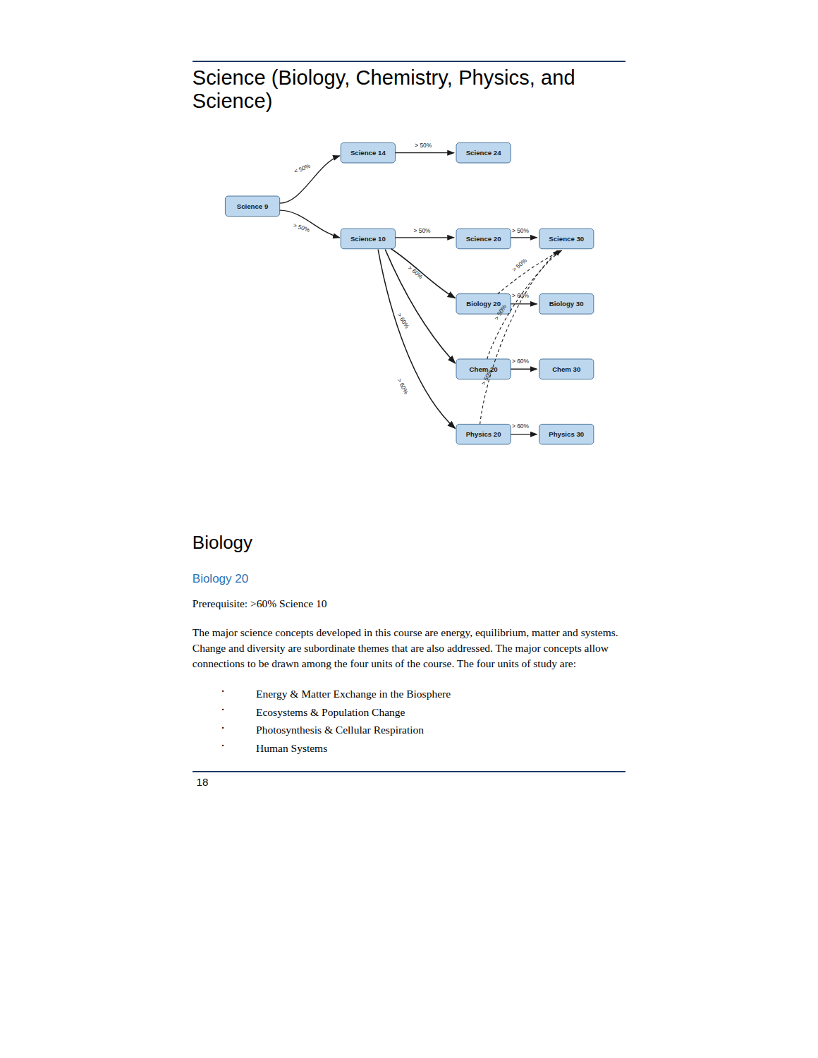Science (Biology, Chemistry, Physics, and Science)
Science 9 Science 14 Science 24 Science 10 Science 20 Science 30 Biology 20 Biology 30 Chem 20 Chem 30 Physics 20 Physics 30 < 50% > 50% > 50% > 50% > 50% > 60% > 60% > 60% > 60% > 60% > 60% > 50% > 50% > 50%
Biology
Biology 20
Prerequisite: >60% Science 10
The major science concepts developed in this course are energy, equilibrium, matter and systems. Change and diversity are subordinate themes that are also addressed. The major concepts allow connections to be drawn among the four units of the course. The four units of study are:
Energy & Matter Exchange in the Biosphere
Ecosystems & Population Change
Photosynthesis & Cellular Respiration
Human Systems
18